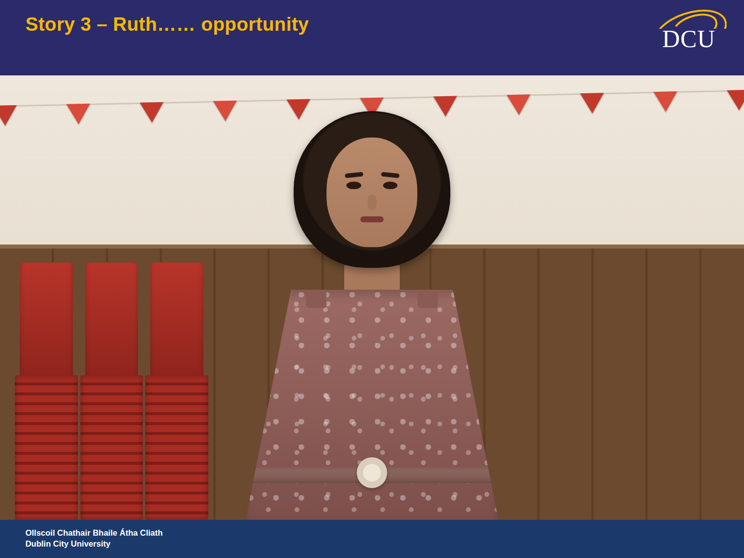Story 3 – Ruth…… opportunity
DCU
Ollscoil Chathair Bhaile Átha Cliath
Dublin City University